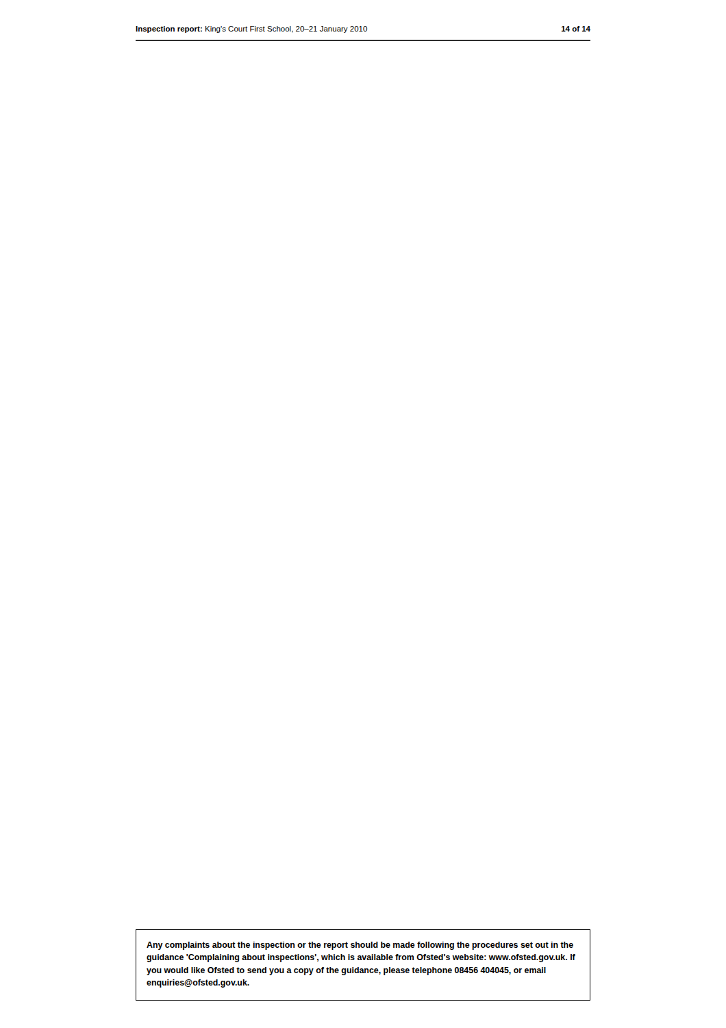Inspection report: King's Court First School, 20–21 January 2010
14 of 14
Any complaints about the inspection or the report should be made following the procedures set out in the guidance 'Complaining about inspections', which is available from Ofsted's website: www.ofsted.gov.uk. If you would like Ofsted to send you a copy of the guidance, please telephone 08456 404045, or email enquiries@ofsted.gov.uk.